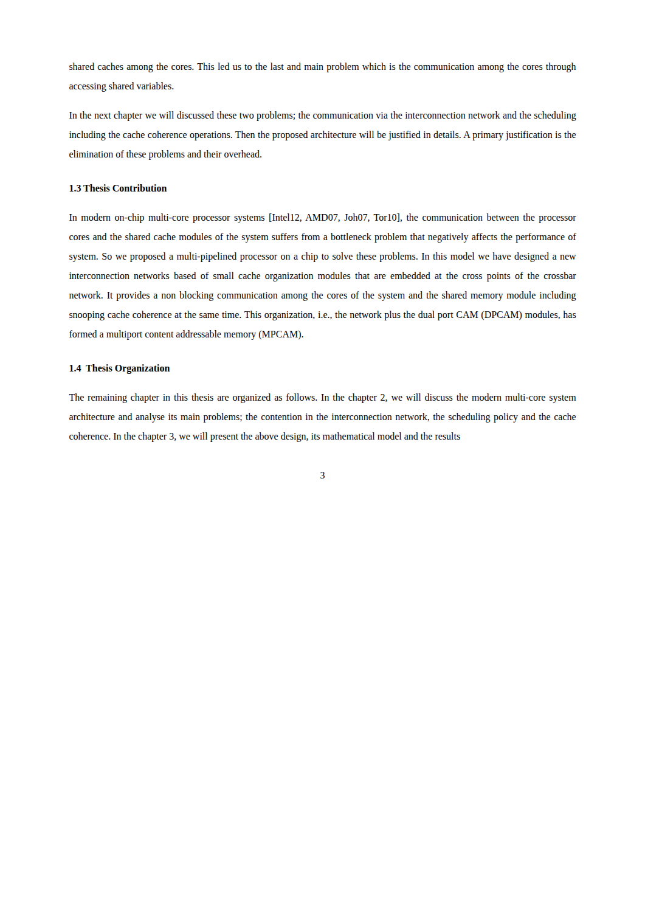shared caches among the cores. This led us to the last and main problem which is the communication among the cores through accessing shared variables.
In the next chapter we will discussed these two problems; the communication via the interconnection network and the scheduling including the cache coherence operations. Then the proposed architecture will be justified in details. A primary justification is the elimination of these problems and their overhead.
1.3 Thesis Contribution
In modern on-chip multi-core processor systems [Intel12, AMD07, Joh07, Tor10], the communication between the processor cores and the shared cache modules of the system suffers from a bottleneck problem that negatively affects the performance of system. So we proposed a multi-pipelined processor on a chip to solve these problems. In this model we have designed a new interconnection networks based of small cache organization modules that are embedded at the cross points of the crossbar network. It provides a non blocking communication among the cores of the system and the shared memory module including snooping cache coherence at the same time. This organization, i.e., the network plus the dual port CAM (DPCAM) modules, has formed a multiport content addressable memory (MPCAM).
1.4 Thesis Organization
The remaining chapter in this thesis are organized as follows. In the chapter 2, we will discuss the modern multi-core system architecture and analyse its main problems; the contention in the interconnection network, the scheduling policy and the cache coherence. In the chapter 3, we will present the above design, its mathematical model and the results
3